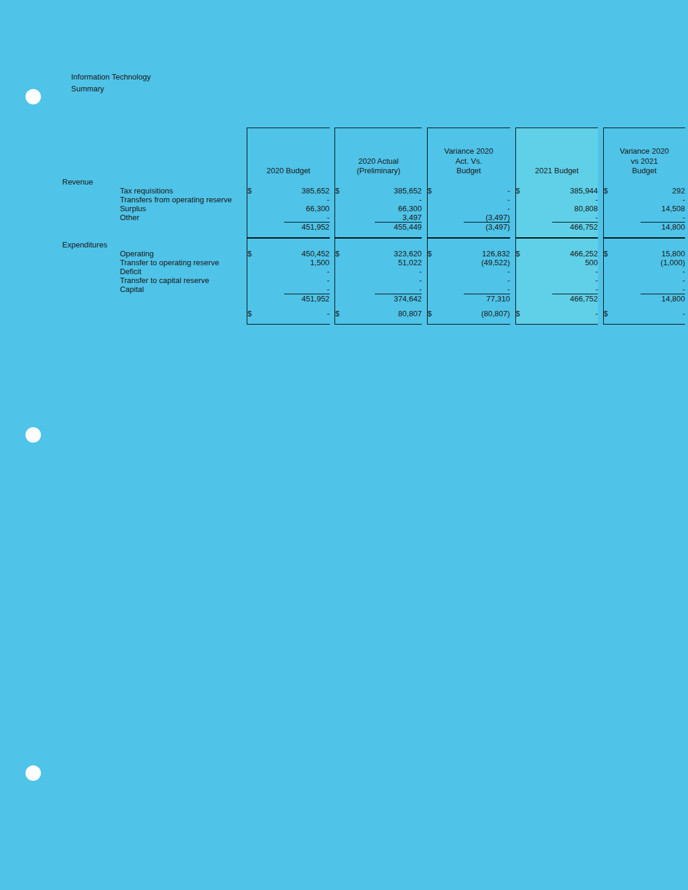Information Technology
Summary
| | | | 2020 Budget | | 2020 Actual (Preliminary) | | Variance 2020 Act. Vs. Budget | | 2021 Budget | | Variance 2020 vs 2021 Budget |
| Revenue | | | | | | | | | | | | | | | | |
| | Tax requisitions | | $ | 385,652 | | $ | 385,652 | | $ | - | | $ | 385,944 | | $ | 292 |
| | Transfers from operating reserve | | | - | | | - | | | - | | | - | | | - |
| | Surplus | | | 66,300 | | | 66,300 | | | - | | | 80,808 | | | 14,508 |
| | Other | | | - | | | 3,497 | | | (3,497) | | | - | | | - |
| | | | | 451,952 | | | 455,449 | | | (3,497) | | | 466,752 | | | 14,800 |
| Expenditures | | | | | | | | | | | | | | | | |
| | Operating | | $ | 450,452 | | $ | 323,620 | | $ | 126,832 | | $ | 466,252 | | $ | 15,800 |
| | Transfer to operating reserve | | | 1,500 | | | 51,022 | | | (49,522) | | | 500 | | | (1,000) |
| | Deficit | | | - | | | - | | | - | | | - | | | - |
| | Transfer to capital reserve | | | - | | | - | | | - | | | - | | | - |
| | Capital | | | - | | | - | | | - | | | - | | | - |
| | | | | 451,952 | | | 374,642 | | | 77,310 | | | 466,752 | | | 14,800 |
| | | | $ | - | | $ | 80,807 | | $ | (80,807) | | $ | - | | $ | - |